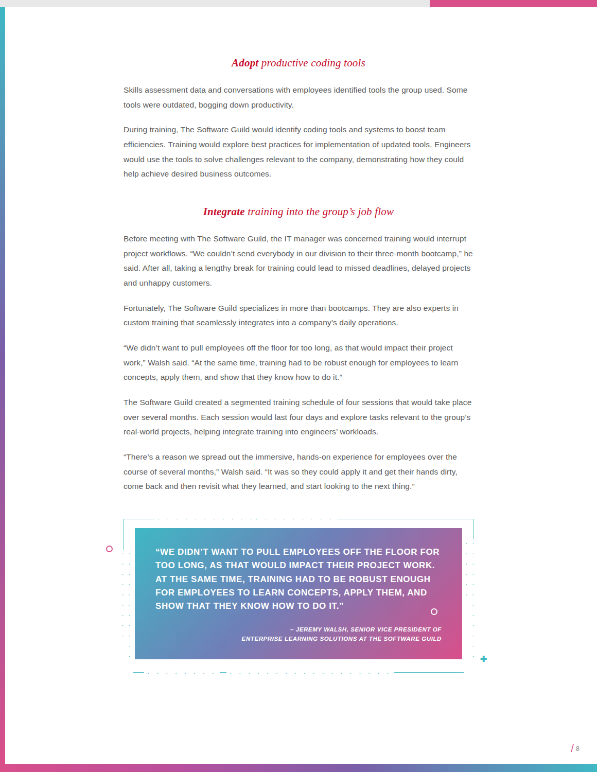Adopt productive coding tools
Skills assessment data and conversations with employees identified tools the group used. Some tools were outdated, bogging down productivity.
During training, The Software Guild would identify coding tools and systems to boost team efficiencies. Training would explore best practices for implementation of updated tools. Engineers would use the tools to solve challenges relevant to the company, demonstrating how they could help achieve desired business outcomes.
Integrate training into the group’s job flow
Before meeting with The Software Guild, the IT manager was concerned training would interrupt project workflows. “We couldn’t send everybody in our division to their three-month bootcamp,” he said. After all, taking a lengthy break for training could lead to missed deadlines, delayed projects and unhappy customers.
Fortunately, The Software Guild specializes in more than bootcamps. They are also experts in custom training that seamlessly integrates into a company’s daily operations.
“We didn’t want to pull employees off the floor for too long, as that would impact their project work,” Walsh said. “At the same time, training had to be robust enough for employees to learn concepts, apply them, and show that they know how to do it.”
The Software Guild created a segmented training schedule of four sessions that would take place over several months. Each session would last four days and explore tasks relevant to the group’s real-world projects, helping integrate training into engineers’ workloads.
“There’s a reason we spread out the immersive, hands-on experience for employees over the course of several months,” Walsh said. “It was so they could apply it and get their hands dirty, come back and then revisit what they learned, and start looking to the next thing.”
· · · · · · · · · · · · · · · · · · · · · · · · · · · · · · · · · · · · · · · · · · · · · · · · · · · · · · · · · · · · · · · · · · · · · · · · · · · · · · · · · · · · · ✚ ✚
“We didn’t want to pull employees off the floor for too long, as that would impact their project work. At the same time, training had to be robust enough for employees to learn concepts, apply them, and show that they know how to do it.”
– Jeremy Walsh, Senior Vice President of
Enterprise Learning Solutions at The Software Guild
/8